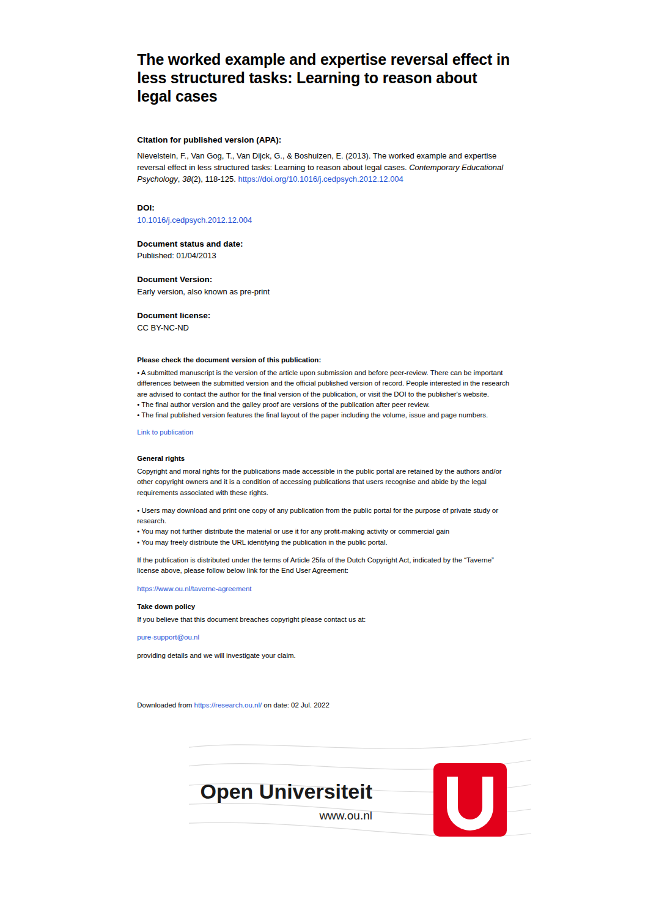The worked example and expertise reversal effect in less structured tasks: Learning to reason about legal cases
Citation for published version (APA):
Nievelstein, F., Van Gog, T., Van Dijck, G., & Boshuizen, E. (2013). The worked example and expertise reversal effect in less structured tasks: Learning to reason about legal cases. Contemporary Educational Psychology, 38(2), 118-125. https://doi.org/10.1016/j.cedpsych.2012.12.004
DOI:
10.1016/j.cedpsych.2012.12.004
Document status and date:
Published: 01/04/2013
Document Version:
Early version, also known as pre-print
Document license:
CC BY-NC-ND
Please check the document version of this publication:
• A submitted manuscript is the version of the article upon submission and before peer-review. There can be important differences between the submitted version and the official published version of record. People interested in the research are advised to contact the author for the final version of the publication, or visit the DOI to the publisher's website.
• The final author version and the galley proof are versions of the publication after peer review.
• The final published version features the final layout of the paper including the volume, issue and page numbers.
Link to publication
General rights
Copyright and moral rights for the publications made accessible in the public portal are retained by the authors and/or other copyright owners and it is a condition of accessing publications that users recognise and abide by the legal requirements associated with these rights.
• Users may download and print one copy of any publication from the public portal for the purpose of private study or research.
• You may not further distribute the material or use it for any profit-making activity or commercial gain
• You may freely distribute the URL identifying the publication in the public portal.
If the publication is distributed under the terms of Article 25fa of the Dutch Copyright Act, indicated by the “Taverne” license above, please follow below link for the End User Agreement:
https://www.ou.nl/taverne-agreement
Take down policy
If you believe that this document breaches copyright please contact us at:
pure-support@ou.nl
providing details and we will investigate your claim.
Downloaded from https://research.ou.nl/ on date: 02 Jul. 2022
Open Universiteit www.ou.nl